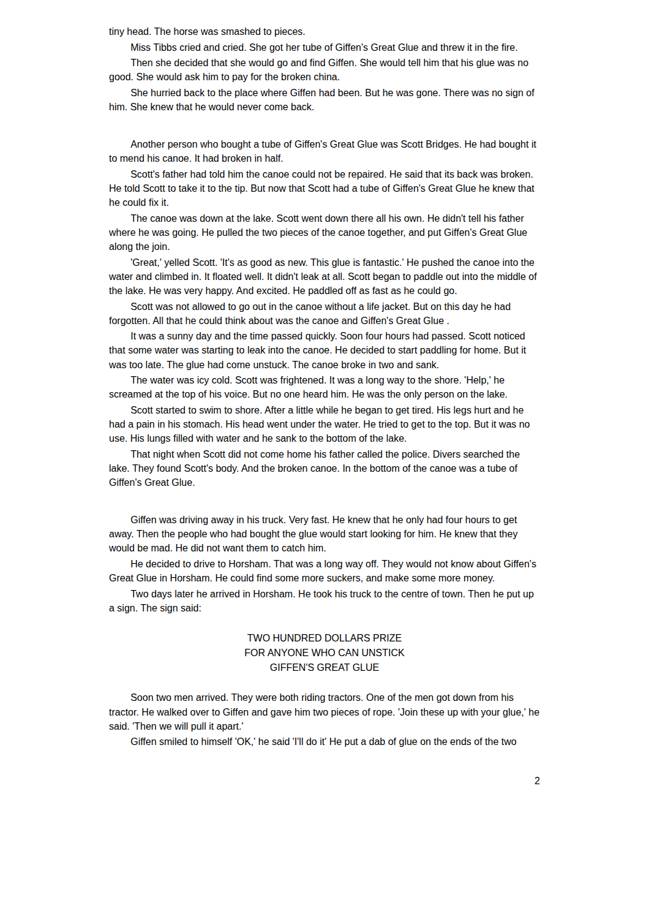tiny head. The horse was smashed to pieces.
Miss Tibbs cried and cried. She got her tube of Giffen's Great Glue and threw it in the fire.
Then she decided that she would go and find Giffen. She would tell him that his glue was no good. She would ask him to pay for the broken china.
She hurried back to the place where Giffen had been. But he was gone. There was no sign of him. She knew that he would never come back.
Another person who bought a tube of Giffen's Great Glue was Scott Bridges. He had bought it to mend his canoe. It had broken in half.
Scott's father had told him the canoe could not be repaired. He said that its back was broken. He told Scott to take it to the tip. But now that Scott had a tube of Giffen's Great Glue he knew that he could fix it.
The canoe was down at the lake. Scott went down there all his own. He didn't tell his father where he was going. He pulled the two pieces of the canoe together, and put Giffen's Great Glue along the join.
'Great,' yelled Scott. 'It's as good as new. This glue is fantastic.' He pushed the canoe into the water and climbed in. It floated well. It didn't leak at all. Scott began to paddle out into the middle of the lake. He was very happy. And excited. He paddled off as fast as he could go.
Scott was not allowed to go out in the canoe without a life jacket. But on this day he had forgotten. All that he could think about was the canoe and Giffen's Great Glue .
It was a sunny day and the time passed quickly. Soon four hours had passed. Scott noticed that some water was starting to leak into the canoe. He decided to start paddling for home. But it was too late. The glue had come unstuck. The canoe broke in two and sank.
The water was icy cold. Scott was frightened. It was a long way to the shore. 'Help,' he screamed at the top of his voice. But no one heard him. He was the only person on the lake.
Scott started to swim to shore. After a little while he began to get tired. His legs hurt and he had a pain in his stomach. His head went under the water. He tried to get to the top. But it was no use. His lungs filled with water and he sank to the bottom of the lake.
That night when Scott did not come home his father called the police. Divers searched the lake. They found Scott's body. And the broken canoe. In the bottom of the canoe was a tube of Giffen's Great Glue.
Giffen was driving away in his truck. Very fast. He knew that he only had four hours to get away. Then the people who had bought the glue would start looking for him. He knew that they would be mad. He did not want them to catch him.
He decided to drive to Horsham. That was a long way off. They would not know about Giffen's Great Glue in Horsham. He could find some more suckers, and make some more money.
Two days later he arrived in Horsham. He took his truck to the centre of town. Then he put up a sign. The sign said:
TWO HUNDRED DOLLARS PRIZE
FOR ANYONE WHO CAN UNSTICK
GIFFEN'S GREAT GLUE
Soon two men arrived. They were both riding tractors. One of the men got down from his tractor. He walked over to Giffen and gave him two pieces of rope. 'Join these up with your glue,' he said. 'Then we will pull it apart.'
Giffen smiled to himself 'OK,' he said 'I'll do it' He put a dab of glue on the ends of the two
2